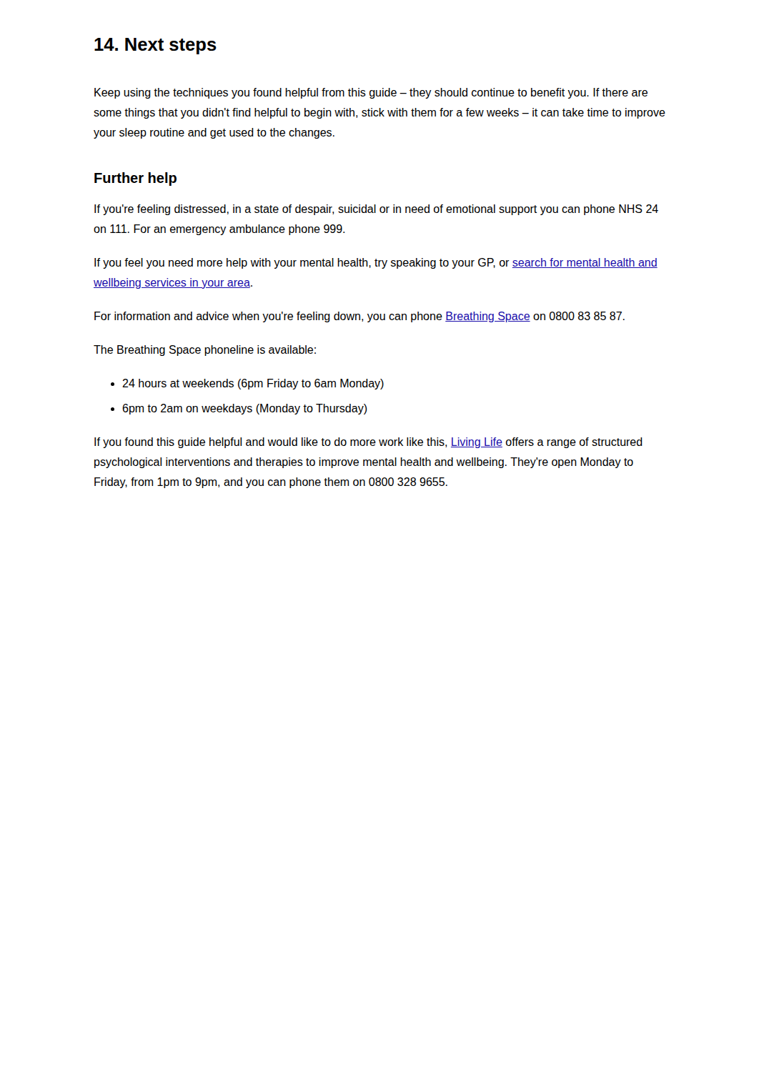14. Next steps
Keep using the techniques you found helpful from this guide – they should continue to benefit you. If there are some things that you didn't find helpful to begin with, stick with them for a few weeks – it can take time to improve your sleep routine and get used to the changes.
Further help
If you're feeling distressed, in a state of despair, suicidal or in need of emotional support you can phone NHS 24 on 111. For an emergency ambulance phone 999.
If you feel you need more help with your mental health, try speaking to your GP, or search for mental health and wellbeing services in your area.
For information and advice when you're feeling down, you can phone Breathing Space on 0800 83 85 87.
The Breathing Space phoneline is available:
24 hours at weekends (6pm Friday to 6am Monday)
6pm to 2am on weekdays (Monday to Thursday)
If you found this guide helpful and would like to do more work like this, Living Life offers a range of structured psychological interventions and therapies to improve mental health and wellbeing. They're open Monday to Friday, from 1pm to 9pm, and you can phone them on 0800 328 9655.